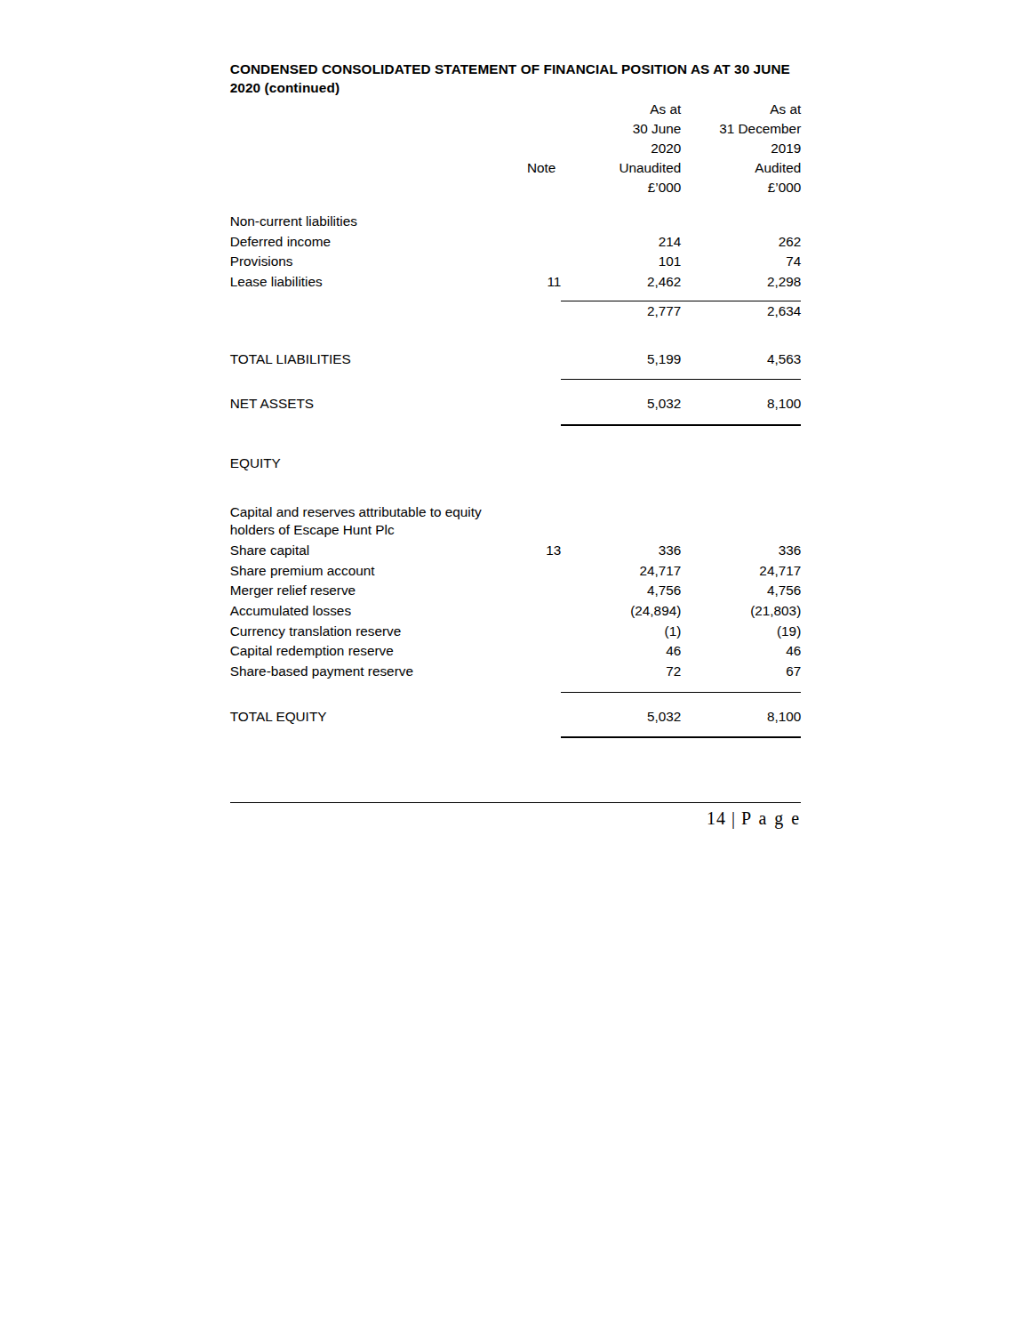CONDENSED CONSOLIDATED STATEMENT OF FINANCIAL POSITION AS AT 30 JUNE 2020 (continued)
| | | As at | As at |
| --- | --- | --- | --- |
| | | 30 June | 31 December |
| | | 2020 | 2019 |
| | Note | Unaudited | Audited |
| | | £’000 | £’000 |
| Non-current liabilities | | | |
| Deferred income | | 214 | 262 |
| Provisions | | 101 | 74 |
| Lease liabilities | 11 | 2,462 | 2,298 |
| | | 2,777 | 2,634 |
| TOTAL LIABILITIES | | 5,199 | 4,563 |
| NET ASSETS | | 5,032 | 8,100 |
| EQUITY | | | |
| Capital and reserves attributable to equity holders of Escape Hunt Plc | | | |
| Share capital | 13 | 336 | 336 |
| Share premium account | | 24,717 | 24,717 |
| Merger relief reserve | | 4,756 | 4,756 |
| Accumulated losses | | (24,894) | (21,803) |
| Currency translation reserve | | (1) | (19) |
| Capital redemption reserve | | 46 | 46 |
| Share-based payment reserve | | 72 | 67 |
| TOTAL EQUITY | | 5,032 | 8,100 |
14 | P a g e